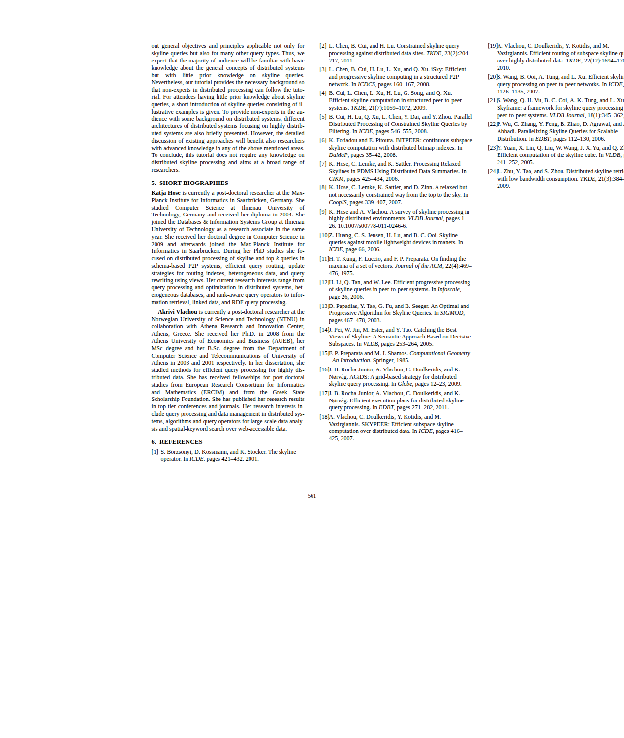out general objectives and principles applicable not only for skyline queries but also for many other query types. Thus, we expect that the majority of audience will be familiar with basic knowledge about the general concepts of distributed systems but with little prior knowledge on skyline queries. Nevertheless, our tutorial provides the necessary background so that non-experts in distributed processing can follow the tutorial. For attendees having little prior knowledge about skyline queries, a short introduction of skyline queries consisting of illustrative examples is given. To provide non-experts in the audience with some background on distributed systems, different architectures of distributed systems focusing on highly distributed systems are also briefly presented. However, the detailed discussion of existing approaches will benefit also researchers with advanced knowledge in any of the above mentioned areas. To conclude, this tutorial does not require any knowledge on distributed skyline processing and aims at a broad range of researchers.
5. Short Biographies
Katja Hose is currently a post-doctoral researcher at the Max-Planck Institute for Informatics in Saarbrücken, Germany. She studied Computer Science at Ilmenau University of Technology, Germany and received her diploma in 2004. She joined the Databases & Information Systems Group at Ilmenau University of Technology as a research associate in the same year. She received her doctoral degree in Computer Science in 2009 and afterwards joined the Max-Planck Institute for Informatics in Saarbrücken. During her PhD studies she focused on distributed processing of skyline and top-k queries in schema-based P2P systems, efficient query routing, update strategies for routing indexes, heterogeneous data, and query rewriting using views. Her current research interests range from query processing and optimization in distributed systems, heterogeneous databases, and rank-aware query operators to information retrieval, linked data, and RDF query processing.
Akrivi Vlachou is currently a post-doctoral researcher at the Norwegian University of Science and Technology (NTNU) in collaboration with Athena Research and Innovation Center, Athens, Greece. She received her Ph.D. in 2008 from the Athens University of Economics and Business (AUEB), her MSc degree and her B.Sc. degree from the Department of Computer Science and Telecommunications of University of Athens in 2003 and 2001 respectively. In her dissertation, she studied methods for efficient query processing for highly distributed data. She has received fellowships for post-doctoral studies from European Research Consortium for Informatics and Mathematics (ERCIM) and from the Greek State Scholarship Foundation. She has published her research results in top-tier conferences and journals. Her research interests include query processing and data management in distributed systems, algorithms and query operators for large-scale data analysis and spatial-keyword search over web-accessible data.
6. References
S. Börzsönyi, D. Kossmann, and K. Stocker. The skyline operator. In ICDE, pages 421–432, 2001.
L. Chen, B. Cui, and H. Lu. Constrained skyline query processing against distributed data sites. TKDE, 23(2):204–217, 2011.
L. Chen, B. Cui, H. Lu, L. Xu, and Q. Xu. iSky: Efficient and progressive skyline computing in a structured P2P network. In ICDCS, pages 160–167, 2008.
B. Cui, L. Chen, L. Xu, H. Lu, G. Song, and Q. Xu. Efficient skyline computation in structured peer-to-peer systems. TKDE, 21(7):1059–1072, 2009.
B. Cui, H. Lu, Q. Xu, L. Chen, Y. Dai, and Y. Zhou. Parallel Distributed Processing of Constrained Skyline Queries by Filtering. In ICDE, pages 546–555, 2008.
K. Fotiadou and E. Pitoura. BITPEER: continuous subspace skyline computation with distributed bitmap indexes. In DaMaP, pages 35–42, 2008.
K. Hose, C. Lemke, and K. Sattler. Processing Relaxed Skylines in PDMS Using Distributed Data Summaries. In CIKM, pages 425–434, 2006.
K. Hose, C. Lemke, K. Sattler, and D. Zinn. A relaxed but not necessarily constrained way from the top to the sky. In CoopIS, pages 339–407, 2007.
K. Hose and A. Vlachou. A survey of skyline processing in highly distributed environments. VLDB Journal, pages 1–26. 10.1007/s00778-011-0246-6.
Z. Huang, C. S. Jensen, H. Lu, and B. C. Ooi. Skyline queries against mobile lightweight devices in manets. In ICDE, page 66, 2006.
H. T. Kung, F. Luccio, and F. P. Preparata. On finding the maxima of a set of vectors. Journal of the ACM, 22(4):469–476, 1975.
H. Li, Q. Tan, and W. Lee. Efficient progressive processing of skyline queries in peer-to-peer systems. In Infoscale, page 26, 2006.
D. Papadias, Y. Tao, G. Fu, and B. Seeger. An Optimal and Progressive Algorithm for Skyline Queries. In SIGMOD, pages 467–478, 2003.
J. Pei, W. Jin, M. Ester, and Y. Tao. Catching the Best Views of Skyline: A Semantic Approach Based on Decisive Subspaces. In VLDB, pages 253–264, 2005.
F. P. Preparata and M. I. Shamos. Computational Geometry - An Introduction. Springer, 1985.
J. B. Rocha-Junior, A. Vlachou, C. Doulkeridis, and K. Nørvåg. AGiDS: A grid-based strategy for distributed skyline query processing. In Globe, pages 12–23, 2009.
J. B. Rocha-Junior, A. Vlachou, C. Doulkeridis, and K. Nørvåg. Efficient execution plans for distributed skyline query processing. In EDBT, pages 271–282, 2011.
A. Vlachou, C. Doulkeridis, Y. Kotidis, and M. Vazirgiannis. SKYPEER: Efficient subspace skyline computation over distributed data. In ICDE, pages 416–425, 2007.
A. Vlachou, C. Doulkeridis, Y. Kotidis, and M. Vazirgiannis. Efficient routing of subspace skyline queries over highly distributed data. TKDE, 22(12):1694–1708, 2010.
S. Wang, B. Ooi, A. Tung, and L. Xu. Efficient skyline query processing on peer-to-peer networks. In ICDE, pages 1126–1135, 2007.
S. Wang, Q. H. Vu, B. C. Ooi, A. K. Tung, and L. Xu. Skyframe: a framework for skyline query processing in peer-to-peer systems. VLDB Journal, 18(1):345–362, 2009.
P. Wu, C. Zhang, Y. Feng, B. Zhao, D. Agrawal, and A. Abbadi. Parallelizing Skyline Queries for Scalable Distribution. In EDBT, pages 112–130, 2006.
Y. Yuan, X. Lin, Q. Liu, W. Wang, J. X. Yu, and Q. Zhang. Efficient computation of the skyline cube. In VLDB, pages 241–252, 2005.
L. Zhu, Y. Tao, and S. Zhou. Distributed skyline retrieval with low bandwidth consumption. TKDE, 21(3):384–400, 2009.
561